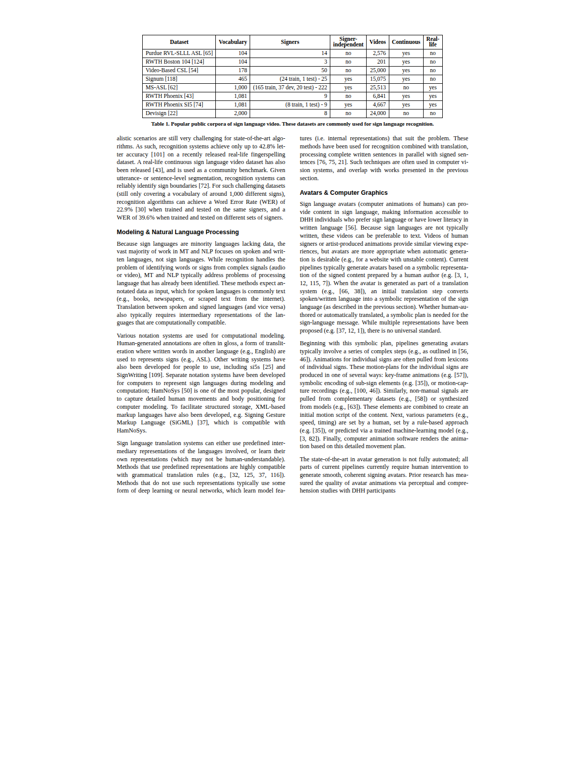| Dataset | Vocabulary | Signers | Signer- independent | Videos | Continuous | Real- life |
| --- | --- | --- | --- | --- | --- | --- |
| Purdue RVL-SLLL ASL [65] | 104 | 14 | no | 2,576 | yes | no |
| RWTH Boston 104 [124] | 104 | 3 | no | 201 | yes | no |
| Video-Based CSL [54] | 178 | 50 | no | 25,000 | yes | no |
| Signum [118] | 465 | (24 train, 1 test) - 25 | yes | 15,075 | yes | no |
| MS-ASL [62] | 1,000 | (165 train, 37 dev, 20 test) - 222 | yes | 25,513 | no | yes |
| RWTH Phoenix [43] | 1,081 | 9 | no | 6,841 | yes | yes |
| RWTH Phoenix SI5 [74] | 1,081 | (8 train, 1 test) - 9 | yes | 4,667 | yes | yes |
| Devisign [22] | 2,000 | 8 | no | 24,000 | no | no |
Table 1. Popular public corpora of sign language video. These datasets are commonly used for sign language recognition.
alistic scenarios are still very challenging for state-of-the-art algorithms. As such, recognition systems achieve only up to 42.8% letter accuracy [101] on a recently released real-life fingerspelling dataset. A real-life continuous sign language video dataset has also been released [43], and is used as a community benchmark. Given utterance- or sentence-level segmentation, recognition systems can reliably identify sign boundaries [72]. For such challenging datasets (still only covering a vocabulary of around 1,000 different signs), recognition algorithms can achieve a Word Error Rate (WER) of 22.9% [30] when trained and tested on the same signers, and a WER of 39.6% when trained and tested on different sets of signers.
Modeling & Natural Language Processing
Because sign languages are minority languages lacking data, the vast majority of work in MT and NLP focuses on spoken and written languages, not sign languages. While recognition handles the problem of identifying words or signs from complex signals (audio or video), MT and NLP typically address problems of processing language that has already been identified. These methods expect annotated data as input, which for spoken languages is commonly text (e.g., books, newspapers, or scraped text from the internet). Translation between spoken and signed languages (and vice versa) also typically requires intermediary representations of the languages that are computationally compatible.
Various notation systems are used for computational modeling. Human-generated annotations are often in gloss, a form of transliteration where written words in another language (e.g., English) are used to represents signs (e.g., ASL). Other writing systems have also been developed for people to use, including si5s [25] and SignWriting [109]. Separate notation systems have been developed for computers to represent sign languages during modeling and computation; HamNoSys [50] is one of the most popular, designed to capture detailed human movements and body positioning for computer modeling. To facilitate structured storage, XML-based markup languages have also been developed, e.g. Signing Gesture Markup Language (SiGML) [37], which is compatible with HamNoSys.
Sign language translation systems can either use predefined intermediary representations of the languages involved, or learn their own representations (which may not be human-understandable). Methods that use predefined representations are highly compatible with grammatical translation rules (e.g., [32, 125, 37, 116]). Methods that do not use such representations typically use some form of deep learning or neural networks, which learn model features (i.e. internal representations) that suit the problem. These methods have been used for recognition combined with translation, processing complete written sentences in parallel with signed sentences [76, 75, 21]. Such techniques are often used in computer vision systems, and overlap with works presented in the previous section.
Avatars & Computer Graphics
Sign language avatars (computer animations of humans) can provide content in sign language, making information accessible to DHH individuals who prefer sign language or have lower literacy in written language [56]. Because sign languages are not typically written, these videos can be preferable to text. Videos of human signers or artist-produced animations provide similar viewing experiences, but avatars are more appropriate when automatic generation is desirable (e.g., for a website with unstable content). Current pipelines typically generate avatars based on a symbolic representation of the signed content prepared by a human author (e.g. [3, 1, 12, 115, 7]). When the avatar is generated as part of a translation system (e.g., [66, 38]), an initial translation step converts spoken/written language into a symbolic representation of the sign language (as described in the previous section). Whether human-authored or automatically translated, a symbolic plan is needed for the sign-language message. While multiple representations have been proposed (e.g. [37, 12, 1]), there is no universal standard.
Beginning with this symbolic plan, pipelines generating avatars typically involve a series of complex steps (e.g., as outlined in [56, 46]). Animations for individual signs are often pulled from lexicons of individual signs. These motion-plans for the individual signs are produced in one of several ways: key-frame animations (e.g. [57]), symbolic encoding of sub-sign elements (e.g. [35]), or motion-capture recordings (e.g., [100, 46]). Similarly, non-manual signals are pulled from complementary datasets (e.g., [58]) or synthesized from models (e.g., [63]). These elements are combined to create an initial motion script of the content. Next, various parameters (e.g., speed, timing) are set by a human, set by a rule-based approach (e.g. [35]), or predicted via a trained machine-learning model (e.g., [3, 82]). Finally, computer animation software renders the animation based on this detailed movement plan.
The state-of-the-art in avatar generation is not fully automated; all parts of current pipelines currently require human intervention to generate smooth, coherent signing avatars. Prior research has measured the quality of avatar animations via perceptual and comprehension studies with DHH participants